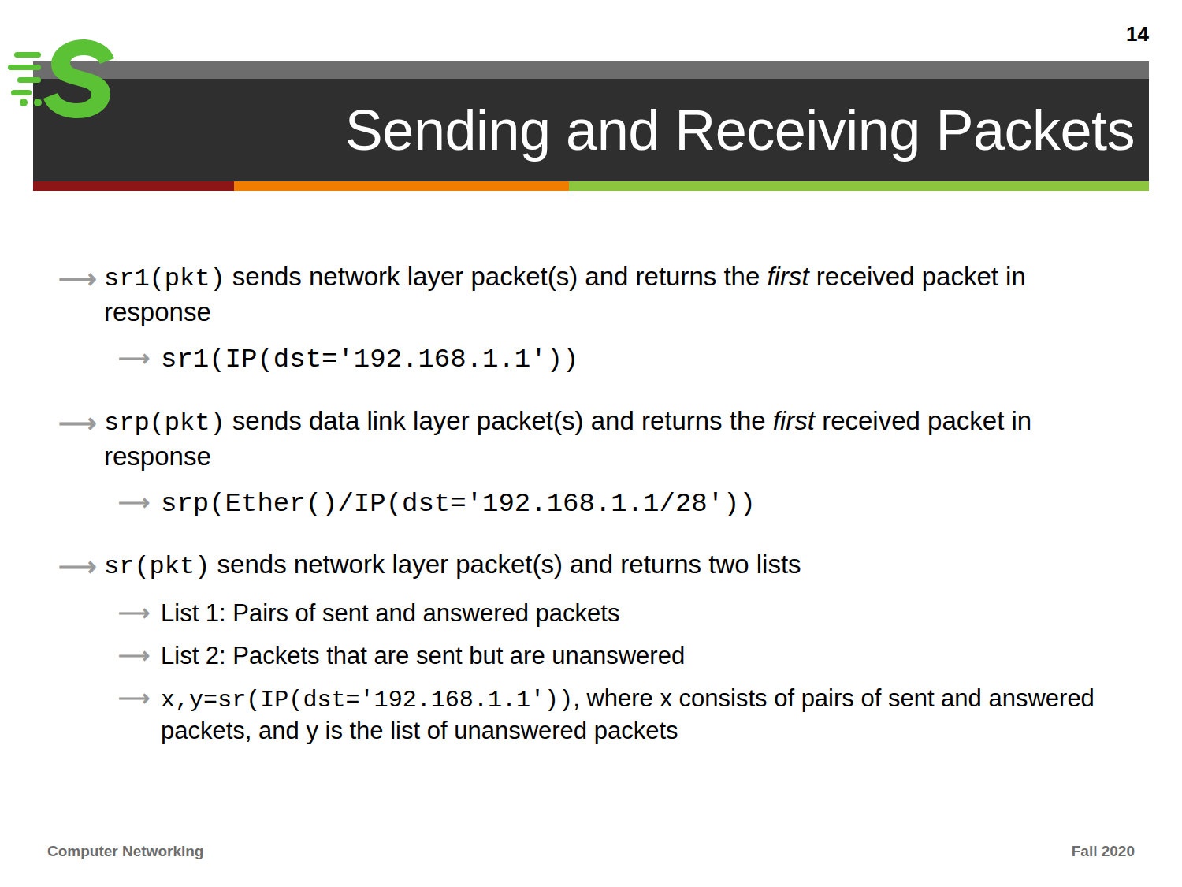14
Sending and Receiving Packets
⟶ sr1(pkt) sends network layer packet(s) and returns the first received packet in response
⟶ sr1(IP(dst='192.168.1.1'))
⟶ srp(pkt) sends data link layer packet(s) and returns the first received packet in response
⟶ srp(Ether()/IP(dst='192.168.1.1/28'))
⟶ sr(pkt) sends network layer packet(s) and returns two lists
⟶ List 1: Pairs of sent and answered packets
⟶ List 2: Packets that are sent but are unanswered
⟶ x,y=sr(IP(dst='192.168.1.1')), where x consists of pairs of sent and answered packets, and y is the list of unanswered packets
Computer Networking Fall 2020